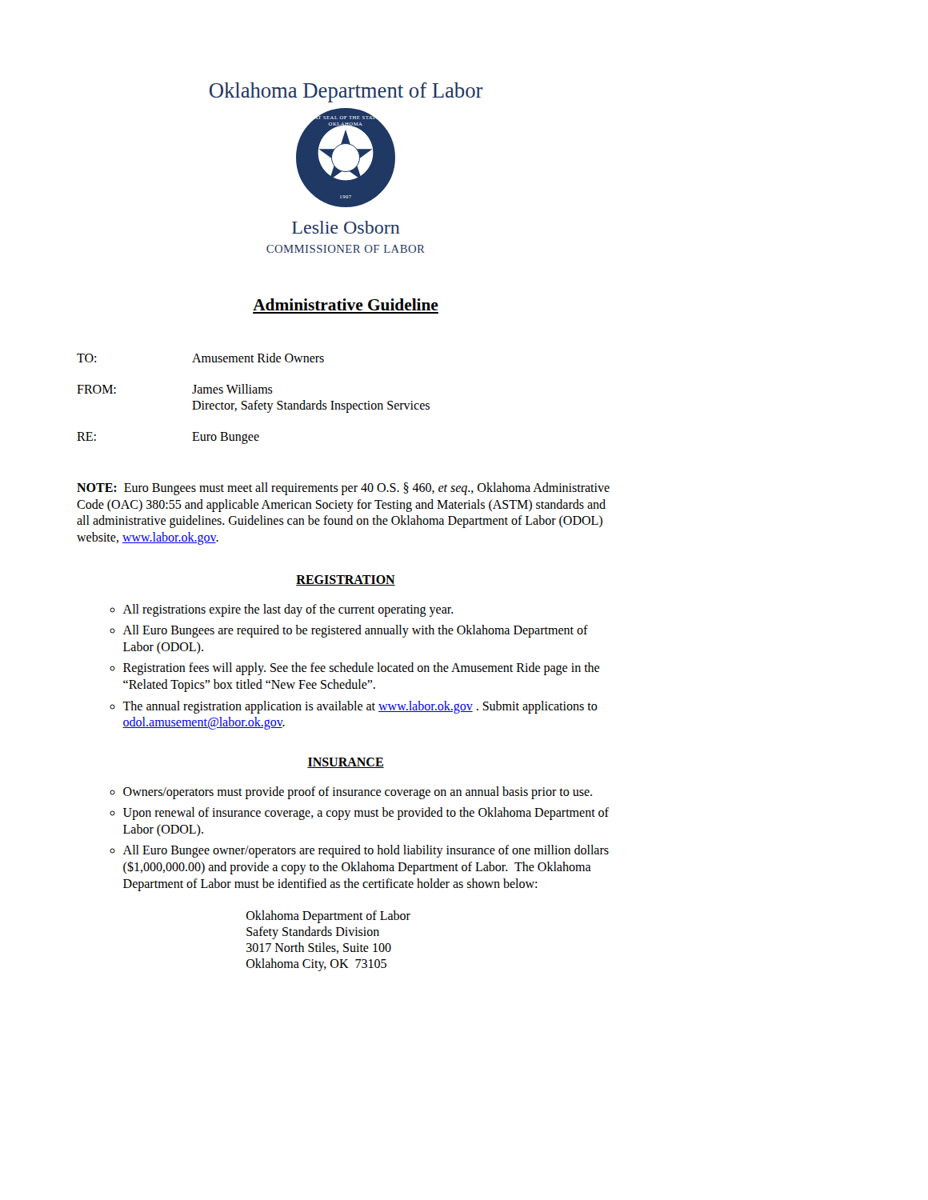Oklahoma Department of Labor
GREAT SEAL OF THE STATE OF OKLAHOMA
1907
Leslie Osborn
COMMISSIONER OF LABOR
Administrative Guideline
| TO: | Amusement Ride Owners |
| FROM: | James Williams Director, Safety Standards Inspection Services |
| RE: | Euro Bungee |
NOTE: Euro Bungees must meet all requirements per 40 O.S. § 460, et seq., Oklahoma Administrative Code (OAC) 380:55 and applicable American Society for Testing and Materials (ASTM) standards and all administrative guidelines. Guidelines can be found on the Oklahoma Department of Labor (ODOL) website, www.labor.ok.gov.
REGISTRATION
All registrations expire the last day of the current operating year.
All Euro Bungees are required to be registered annually with the Oklahoma Department of Labor (ODOL).
Registration fees will apply. See the fee schedule located on the Amusement Ride page in the “Related Topics” box titled “New Fee Schedule”.
The annual registration application is available at www.labor.ok.gov . Submit applications to odol.amusement@labor.ok.gov.
INSURANCE
Owners/operators must provide proof of insurance coverage on an annual basis prior to use.
Upon renewal of insurance coverage, a copy must be provided to the Oklahoma Department of Labor (ODOL).
All Euro Bungee owner/operators are required to hold liability insurance of one million dollars ($1,000,000.00) and provide a copy to the Oklahoma Department of Labor. The Oklahoma Department of Labor must be identified as the certificate holder as shown below:
Oklahoma Department of Labor
Safety Standards Division
3017 North Stiles, Suite 100
Oklahoma City, OK 73105